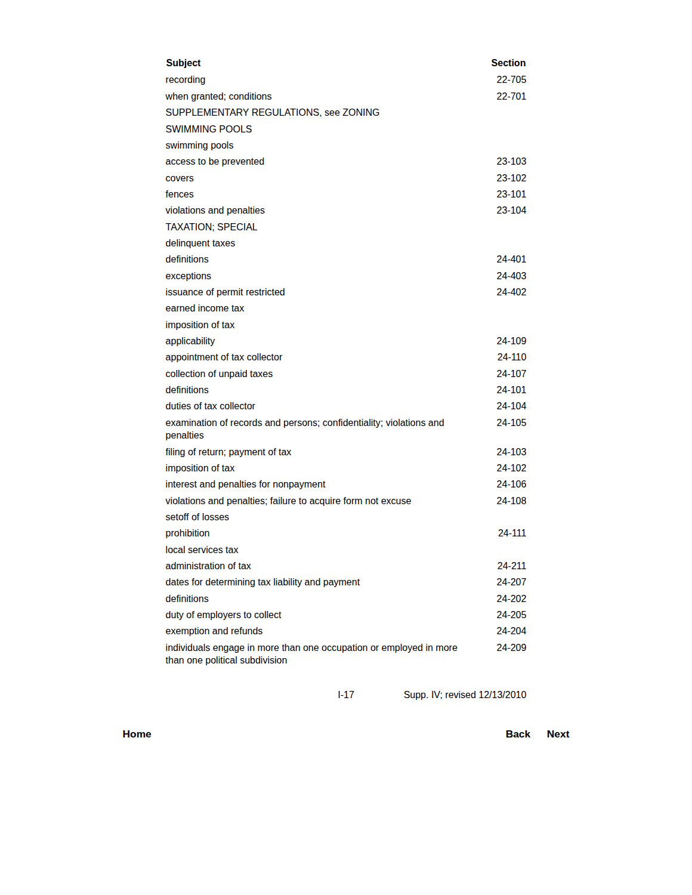| Subject | Section |
| --- | --- |
| recording | 22-705 |
| when granted; conditions | 22-701 |
| SUPPLEMENTARY REGULATIONS, see ZONING | |
| SWIMMING POOLS | |
| swimming pools | |
| access to be prevented | 23-103 |
| covers | 23-102 |
| fences | 23-101 |
| violations and penalties | 23-104 |
| TAXATION; SPECIAL | |
| delinquent taxes | |
| definitions | 24-401 |
| exceptions | 24-403 |
| issuance of permit restricted | 24-402 |
| earned income tax | |
| imposition of tax | |
| applicability | 24-109 |
| appointment of tax collector | 24-110 |
| collection of unpaid taxes | 24-107 |
| definitions | 24-101 |
| duties of tax collector | 24-104 |
| examination of records and persons; confidentiality; violations and penalties | 24-105 |
| filing of return; payment of tax | 24-103 |
| imposition of tax | 24-102 |
| interest and penalties for nonpayment | 24-106 |
| violations and penalties; failure to acquire form not excuse | 24-108 |
| setoff of losses | |
| prohibition | 24-111 |
| local services tax | |
| administration of tax | 24-211 |
| dates for determining tax liability and payment | 24-207 |
| definitions | 24-202 |
| duty of employers to collect | 24-205 |
| exemption and refunds | 24-204 |
| individuals engage in more than one occupation or employed in more than one political subdivision | 24-209 |
I-17
Supp. IV; revised 12/13/2010
Home Back Next